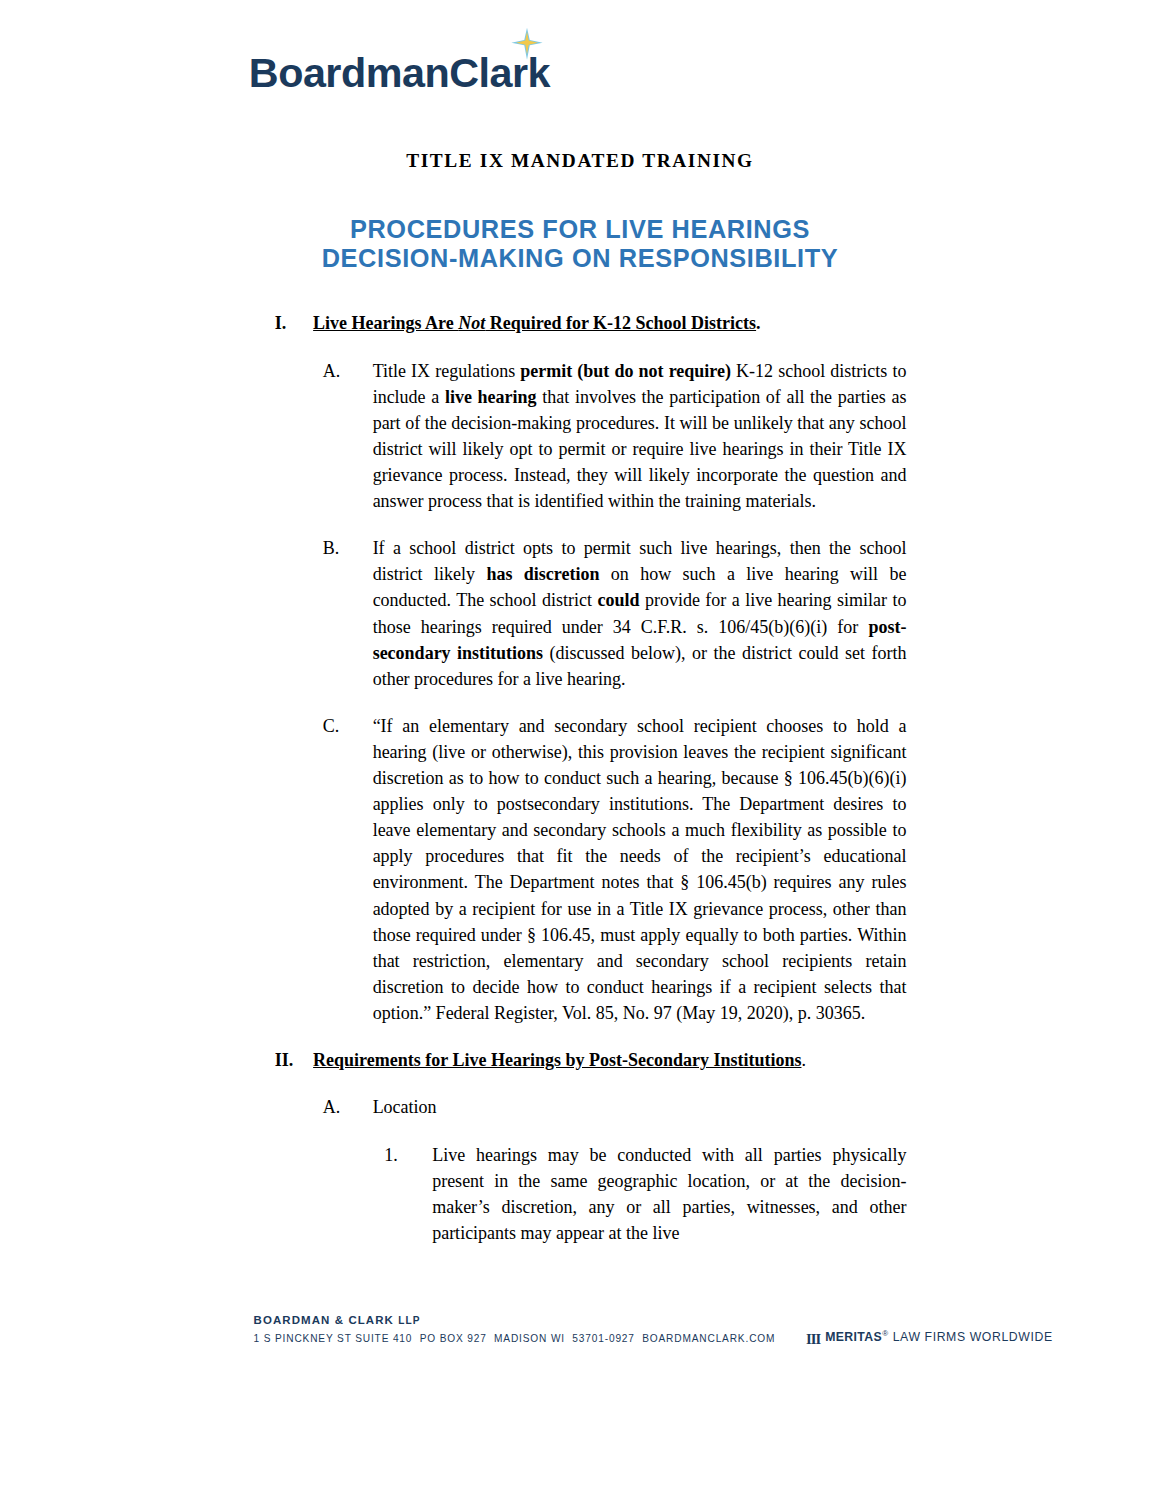BoardmanClark
TITLE IX MANDATED TRAINING
PROCEDURES FOR LIVE HEARINGS
DECISION-MAKING ON RESPONSIBILITY
I.
Live Hearings Are Not Required for K-12 School Districts.
A.
Title IX regulations permit (but do not require) K-12 school districts to include a live hearing that involves the participation of all the parties as part of the decision-making procedures. It will be unlikely that any school district will likely opt to permit or require live hearings in their Title IX grievance process. Instead, they will likely incorporate the question and answer process that is identified within the training materials.
B.
If a school district opts to permit such live hearings, then the school district likely has discretion on how such a live hearing will be conducted. The school district could provide for a live hearing similar to those hearings required under 34 C.F.R. s. 106/45(b)(6)(i) for post-secondary institutions (discussed below), or the district could set forth other procedures for a live hearing.
C.
“If an elementary and secondary school recipient chooses to hold a hearing (live or otherwise), this provision leaves the recipient significant discretion as to how to conduct such a hearing, because § 106.45(b)(6)(i) applies only to postsecondary institutions. The Department desires to leave elementary and secondary schools a much flexibility as possible to apply procedures that fit the needs of the recipient’s educational environment. The Department notes that § 106.45(b) requires any rules adopted by a recipient for use in a Title IX grievance process, other than those required under § 106.45, must apply equally to both parties. Within that restriction, elementary and secondary school recipients retain discretion to decide how to conduct hearings if a recipient selects that option.” Federal Register, Vol. 85, No. 97 (May 19, 2020), p. 30365.
II.
Requirements for Live Hearings by Post-Secondary Institutions.
A.
Location
1.
Live hearings may be conducted with all parties physically present in the same geographic location, or at the decision-maker’s discretion, any or all parties, witnesses, and other participants may appear at the live
BOARDMAN & CLARK LLP
1 S PINCKNEY ST SUITE 410 PO BOX 927 MADISON WI 53701-0927 BOARDMANCLARK.COM
III MERITAS® LAW FIRMS WORLDWIDE